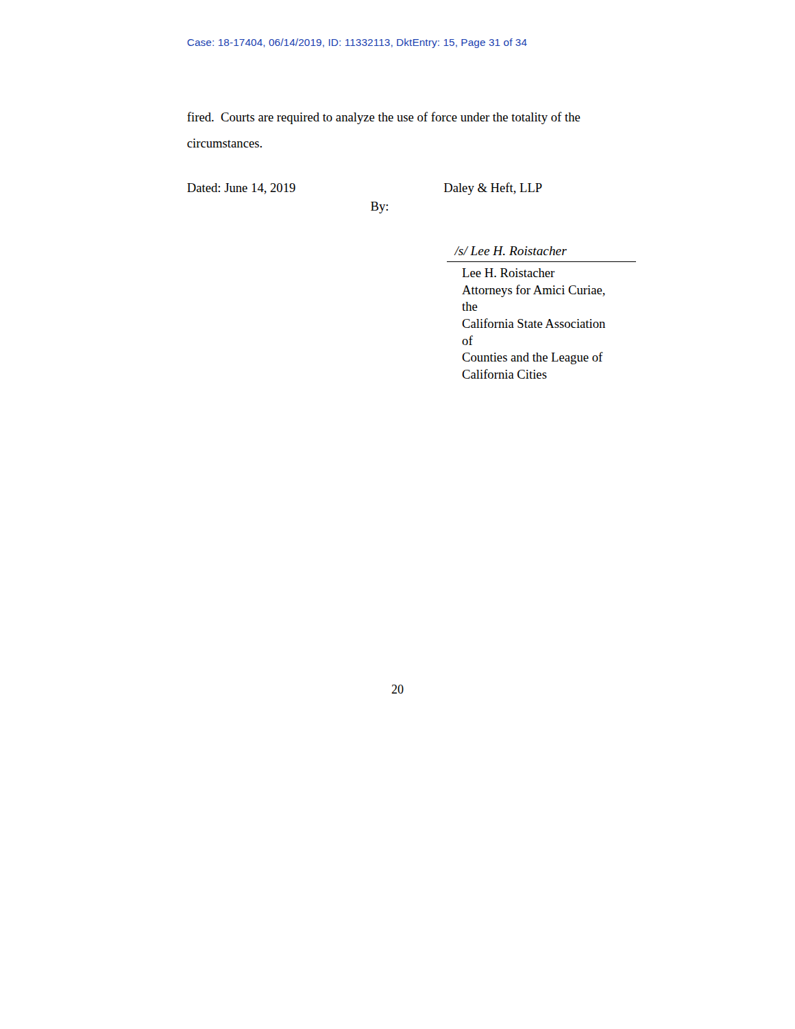Case: 18-17404, 06/14/2019, ID: 11332113, DktEntry: 15, Page 31 of 34
fired. Courts are required to analyze the use of force under the totality of the circumstances.
Dated: June 14, 2019
Daley & Heft, LLP
By:
/s/ Lee H. Roistacher
Lee H. Roistacher
Attorneys for Amici Curiae, the
California State Association of
Counties and the League of
California Cities
20